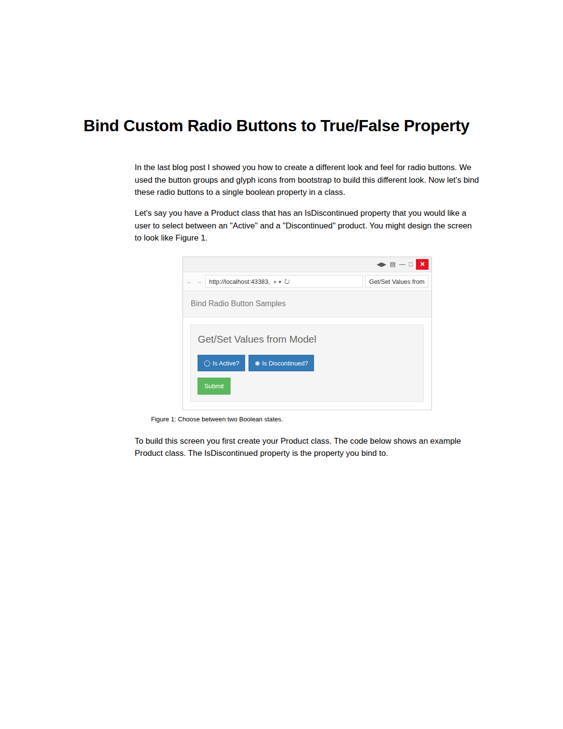Bind Custom Radio Buttons to True/False Property
In the last blog post I showed you how to create a different look and feel for radio buttons. We used the button groups and glyph icons from bootstrap to build this different look. Now let's bind these radio buttons to a single boolean property in a class.
Let's say you have a Product class that has an IsDiscontinued property that you would like a user to select between an "Active" and a "Discontinued" product. You might design the screen to look like Figure 1.
◀▶ ▤ — □ ✕
← → http://localhost:43383, ⌕ ▾ ↻ Get/Set Values from
Bind Radio Button Samples
Get/Set Values from Model
◯ Is Active? ◉ Is Discontinued?
Submit
Figure 1: Choose between two Boolean states.
To build this screen you first create your Product class. The code below shows an example Product class. The IsDiscontinued property is the property you bind to.